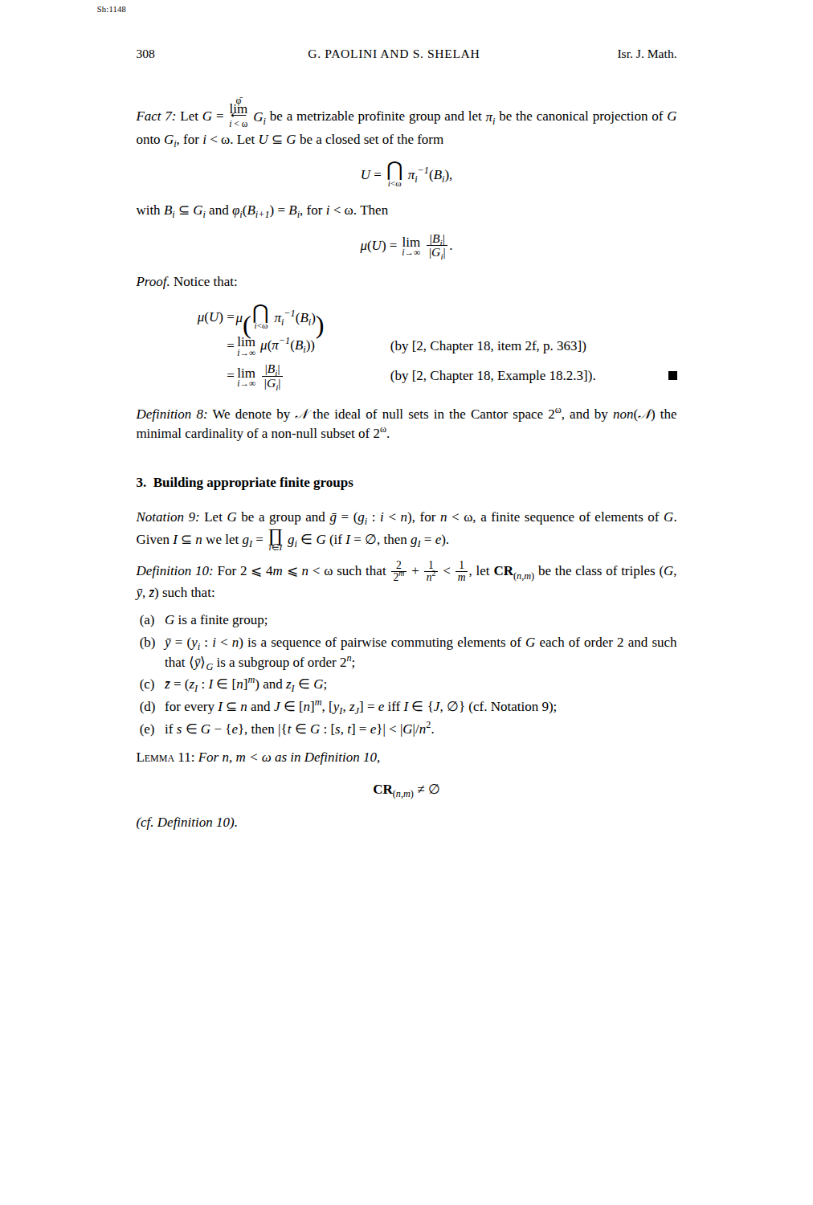Sh:1148
308
G. PAOLINI AND S. SHELAH
Isr. J. Math.
Fact 7: Let G = φ̄lim⟵i < ω Gi be a metrizable profinite group and let πi be the canonical projection of G onto Gi, for i < ω. Let U ⊆ G be a closed set of the form
U = ⋂i<ω πi−1(Bi),
with Bi ⊆ Gi and φi(Bi+1) = Bi, for i < ω. Then
μ(U) = lim i→∞ |Bi||Gi|.
Proof. Notice that:
| μ ( U ) = | μ ( ⋂ i <ω π i −1 ( B i ) ) | | |
| = | lim i →∞ μ ( π −1 ( B i )) | (by [2, Chapter 18, item 2f, p. 363]) | |
| = | lim i →∞ / B i / / G i / | (by [2, Chapter 18, Example 18.2.3]). | |
Definition 8: We denote by 𝒩 the ideal of null sets in the Cantor space 2ω, and by non(𝒩) the minimal cardinality of a non-null subset of 2ω.
3. Building appropriate finite groups
Notation 9: Let G be a group and ḡ = (gi : i < n), for n < ω, a finite sequence of elements of G. Given I ⊆ n we let gI = ∏i∈I gi ∈ G (if I = ∅, then gI = e).
Definition 10: For 2 ⩽ 4m ⩽ n < ω such that 22m + 1 n2 < 1 m, let CR(n,m) be the class of triples (G, ȳ, z̄) such that:
(a) G is a finite group;
(b) ȳ = (yi : i < n) is a sequence of pairwise commuting elements of G each of order 2 and such that ⟨ȳ⟩G is a subgroup of order 2n;
(c) z̄ = (zI : I ∈ [n]m) and zI ∈ G;
(d) for every I ⊆ n and J ∈ [n]m, [yI, zJ] = e iff I ∈ {J, ∅} (cf. Notation 9);
(e) if s ∈ G − {e}, then |{t ∈ G : [s, t] = e}| < |G|/n2.
Lemma 11: For n, m < ω as in Definition 10,
CR(n,m) ≠ ∅
(cf. Definition 10).